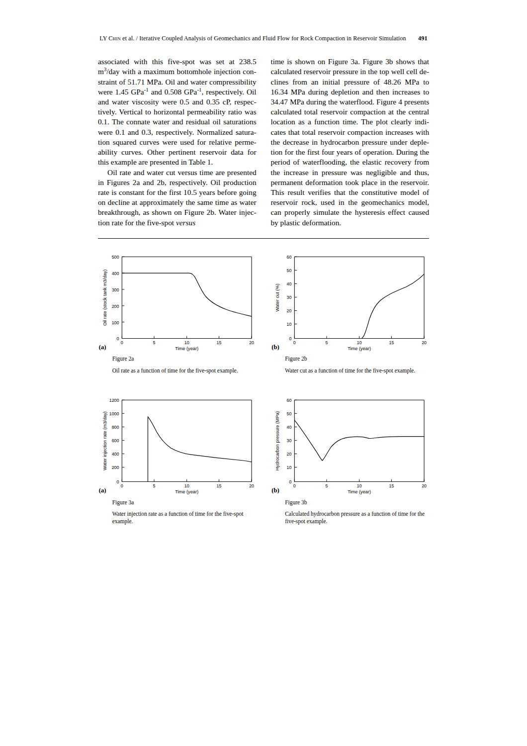LY Chin et al. / Iterative Coupled Analysis of Geomechanics and Fluid Flow for Rock Compaction in Reservoir Simulation 491
associated with this five-spot was set at 238.5 m3/day with a maximum bottomhole injection constraint of 51.71 MPa. Oil and water compressibility were 1.45 GPa-1 and 0.508 GPa-1, respectively. Oil and water viscosity were 0.5 and 0.35 cP, respectively. Vertical to horizontal permeability ratio was 0.1. The connate water and residual oil saturations were 0.1 and 0.3, respectively. Normalized saturation squared curves were used for relative permeability curves. Other pertinent reservoir data for this example are presented in Table 1.
Oil rate and water cut versus time are presented in Figures 2a and 2b, respectively. Oil production rate is constant for the first 10.5 years before going on decline at approximately the same time as water breakthrough, as shown on Figure 2b. Water injection rate for the five-spot versus
time is shown on Figure 3a. Figure 3b shows that calculated reservoir pressure in the top well cell declines from an initial pressure of 48.26 MPa to 16.34 MPa during depletion and then increases to 34.47 MPa during the waterflood. Figure 4 presents calculated total reservoir compaction at the central location as a function time. The plot clearly indicates that total reservoir compaction increases with the decrease in hydrocarbon pressure under depletion for the first four years of operation. During the period of waterflooding, the elastic recovery from the increase in pressure was negligible and thus, permanent deformation took place in the reservoir. This result verifies that the constitutive model of reservoir rock, used in the geomechanics model, can properly simulate the hysteresis effect caused by plastic deformation.
500 400 300 200 100 0 0 5 10 15 20 Time (year) Oil rate (stock tank m3/day)
(a)
Figure 2a Oil rate as a function of time for the five-spot example.
60 50 40 30 20 10 0 0 5 10 15 20 Time (year) Water cut (%)
(b)
Figure 2b Water cut as a function of time for the five-spot example.
1200 1000 800 600 400 200 0 0 5 10 15 20 Time (year) Water injection rate (m3/day)
(a)
Figure 3a Water injection rate as a function of time for the five-spot example.
60 50 40 30 20 10 0 0 5 10 15 20 Time (year) Hydrocarbon pressure (MPa)
(b)
Figure 3b Calculated hydrocarbon pressure as a function of time for the five-spot example.